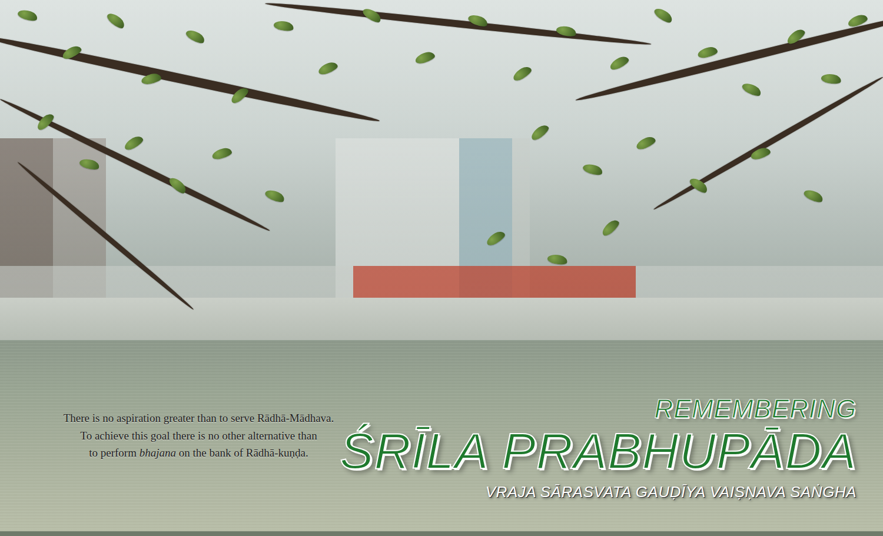There is no aspiration greater than to serve Rādhā-Mādhava.
To achieve this goal there is no other alternative than
to perform bhajana on the bank of Rādhā-kuṇḍa.
REMEMBERING
ŚRĪLA PRABHUPĀDA
VRAJA SĀRASVATA GAUḌĪYA VAIṢṆAVA SAṄGHA